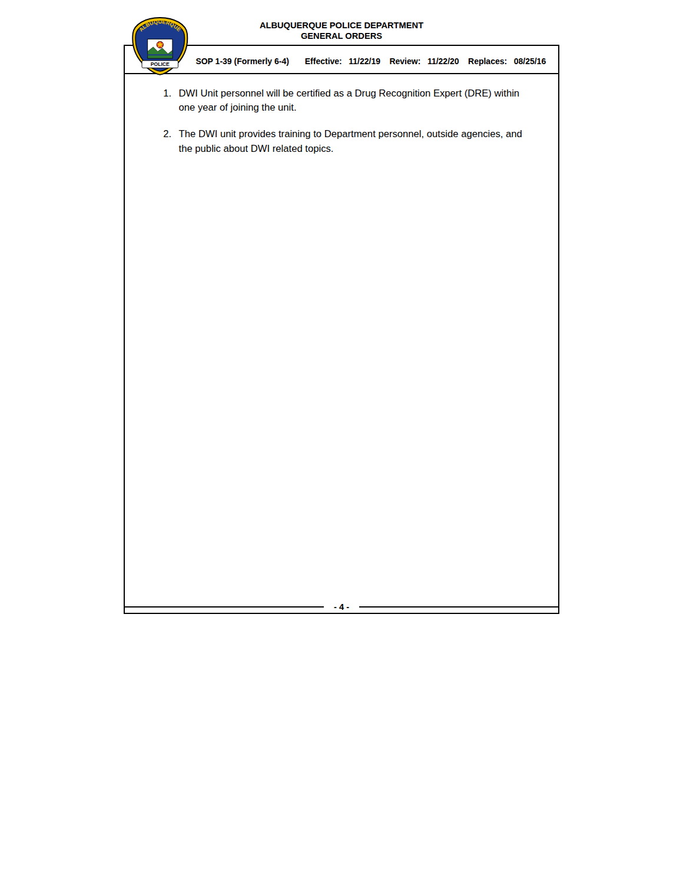ALBUQUERQUE POLICE DEPARTMENT
GENERAL ORDERS
ALBUQUERQUE POLICE
SOP 1-39 (Formerly 6-4) Effective: 11/22/19 Review: 11/22/20 Replaces: 08/25/16
DWI Unit personnel will be certified as a Drug Recognition Expert (DRE) within one year of joining the unit.
The DWI unit provides training to Department personnel, outside agencies, and the public about DWI related topics.
- 4 -